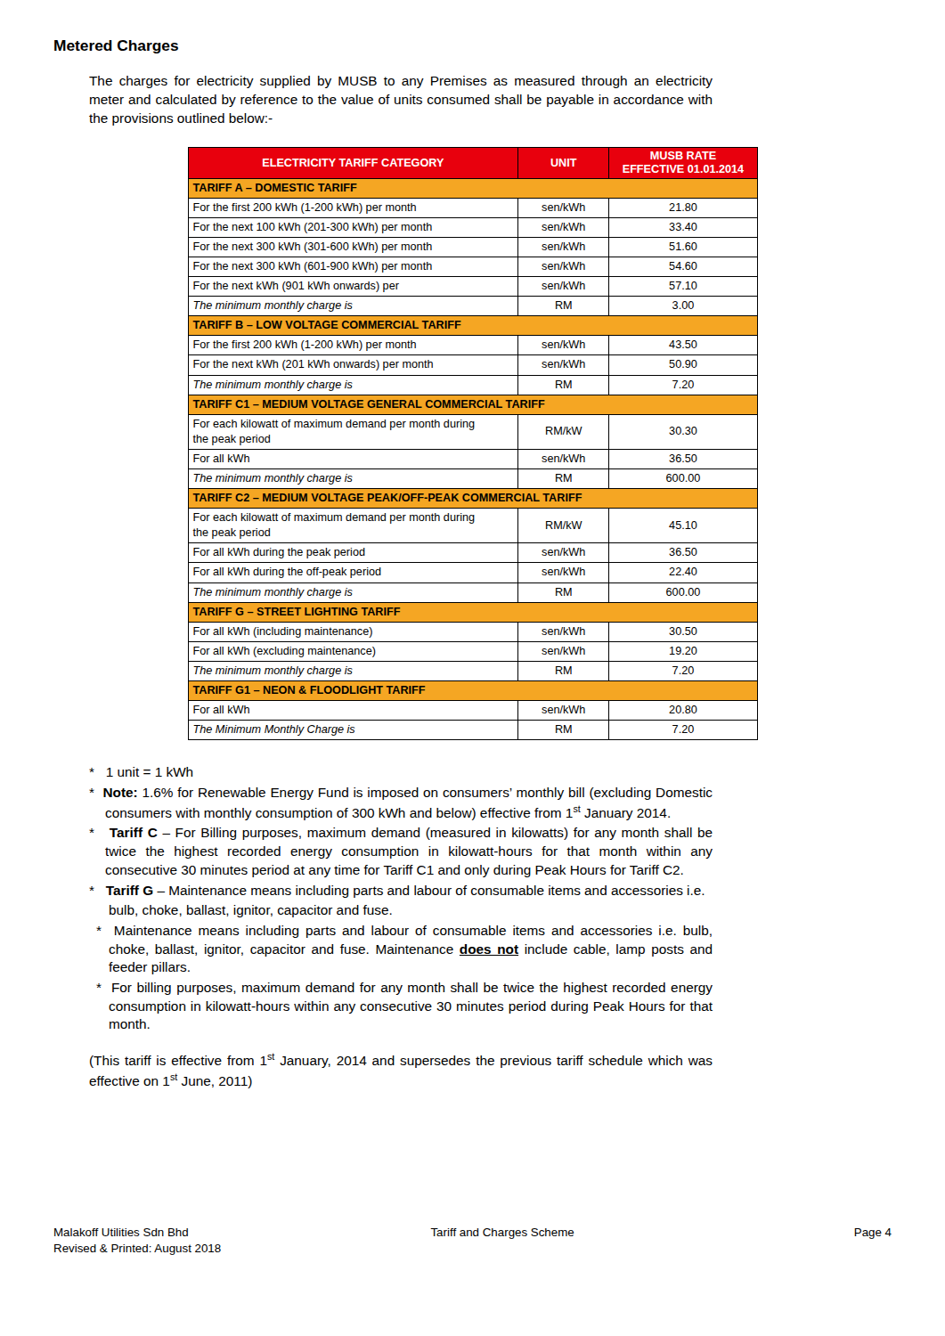Metered Charges
The charges for electricity supplied by MUSB to any Premises as measured through an electricity meter and calculated by reference to the value of units consumed shall be payable in accordance with the provisions outlined below:-
| ELECTRICITY TARIFF CATEGORY | UNIT | MUSB RATE EFFECTIVE 01.01.2014 |
| --- | --- | --- |
| TARIFF A – DOMESTIC TARIFF |
| For the first 200 kWh (1-200 kWh) per month | sen/kWh | 21.80 |
| For the next 100 kWh (201-300 kWh) per month | sen/kWh | 33.40 |
| For the next 300 kWh (301-600 kWh) per month | sen/kWh | 51.60 |
| For the next 300 kWh (601-900 kWh) per month | sen/kWh | 54.60 |
| For the next kWh (901 kWh onwards) per | sen/kWh | 57.10 |
| The minimum monthly charge is | RM | 3.00 |
| TARIFF B – LOW VOLTAGE COMMERCIAL TARIFF |
| For the first 200 kWh (1-200 kWh) per month | sen/kWh | 43.50 |
| For the next kWh (201 kWh onwards) per month | sen/kWh | 50.90 |
| The minimum monthly charge is | RM | 7.20 |
| TARIFF C1 – MEDIUM VOLTAGE GENERAL COMMERCIAL TARIFF |
| For each kilowatt of maximum demand per month during the peak period | RM/kW | 30.30 |
| For all kWh | sen/kWh | 36.50 |
| The minimum monthly charge is | RM | 600.00 |
| TARIFF C2 – MEDIUM VOLTAGE PEAK/OFF-PEAK COMMERCIAL TARIFF |
| For each kilowatt of maximum demand per month during the peak period | RM/kW | 45.10 |
| For all kWh during the peak period | sen/kWh | 36.50 |
| For all kWh during the off-peak period | sen/kWh | 22.40 |
| The minimum monthly charge is | RM | 600.00 |
| TARIFF G – STREET LIGHTING TARIFF |
| For all kWh (including maintenance) | sen/kWh | 30.50 |
| For all kWh (excluding maintenance) | sen/kWh | 19.20 |
| The minimum monthly charge is | RM | 7.20 |
| TARIFF G1 – NEON & FLOODLIGHT TARIFF |
| For all kWh | sen/kWh | 20.80 |
| The Minimum Monthly Charge is | RM | 7.20 |
* 1 unit = 1 kWh
* Note: 1.6% for Renewable Energy Fund is imposed on consumers’ monthly bill (excluding Domestic consumers with monthly consumption of 300 kWh and below) effective from 1st January 2014.
* Tariff C – For Billing purposes, maximum demand (measured in kilowatts) for any month shall be twice the highest recorded energy consumption in kilowatt-hours for that month within any consecutive 30 minutes period at any time for Tariff C1 and only during Peak Hours for Tariff C2.
* Tariff G – Maintenance means including parts and labour of consumable items and accessories i.e.
bulb, choke, ballast, ignitor, capacitor and fuse.
* Maintenance means including parts and labour of consumable items and accessories i.e. bulb, choke, ballast, ignitor, capacitor and fuse. Maintenance does not include cable, lamp posts and feeder pillars.
* For billing purposes, maximum demand for any month shall be twice the highest recorded energy consumption in kilowatt-hours within any consecutive 30 minutes period during Peak Hours for that month.
(This tariff is effective from 1st January, 2014 and supersedes the previous tariff schedule which was effective on 1st June, 2011)
Malakoff Utilities Sdn Bhd
Revised & Printed: August 2018
Tariff and Charges Scheme
Page 4